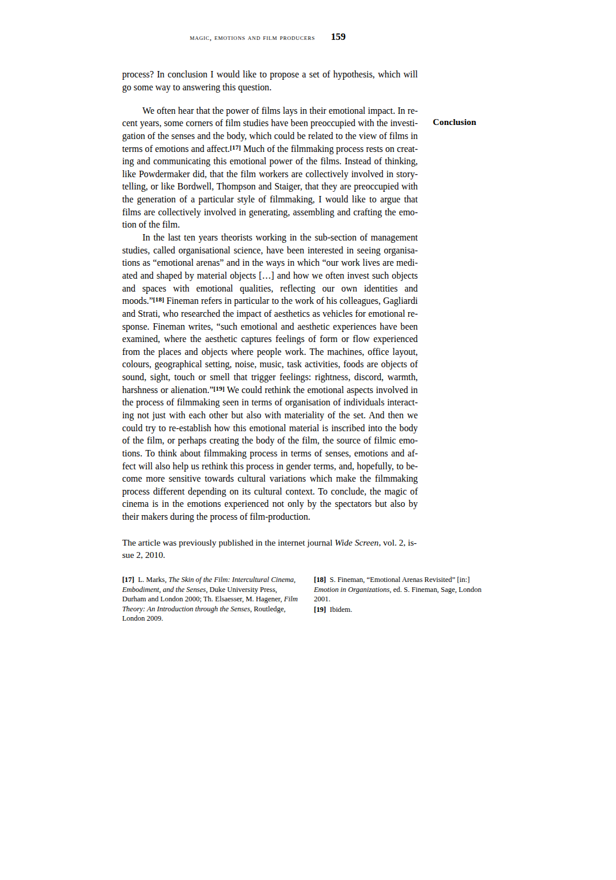magic, emotions and film producers 159
process? In conclusion I would like to propose a set of hypothesis, which will go some way to answering this question.
We often hear that the power of films lays in their emotional impact. In recent years, some corners of film studies have been preoccupied with the investigation of the senses and the body, which could be related to the view of films in terms of emotions and affect.[17] Much of the filmmaking process rests on creating and communicating this emotional power of the films. Instead of thinking, like Powdermaker did, that the film workers are collectively involved in story-telling, or like Bordwell, Thompson and Staiger, that they are preoccupied with the generation of a particular style of filmmaking, I would like to argue that films are collectively involved in generating, assembling and crafting the emotion of the film.
In the last ten years theorists working in the sub-section of management studies, called organisational science, have been interested in seeing organisations as “emotional arenas” and in the ways in which “our work lives are mediated and shaped by material objects […] and how we often invest such objects and spaces with emotional qualities, reflecting our own identities and moods.”[18] Fineman refers in particular to the work of his colleagues, Gagliardi and Strati, who researched the impact of aesthetics as vehicles for emotional response. Fineman writes, “such emotional and aesthetic experiences have been examined, where the aesthetic captures feelings of form or flow experienced from the places and objects where people work. The machines, office layout, colours, geographical setting, noise, music, task activities, foods are objects of sound, sight, touch or smell that trigger feelings: rightness, discord, warmth, harshness or alienation.”[19] We could rethink the emotional aspects involved in the process of filmmaking seen in terms of organisation of individuals interacting not just with each other but also with materiality of the set. And then we could try to re-establish how this emotional material is inscribed into the body of the film, or perhaps creating the body of the film, the source of filmic emotions. To think about filmmaking process in terms of senses, emotions and affect will also help us rethink this process in gender terms, and, hopefully, to become more sensitive towards cultural variations which make the filmmaking process different depending on its cultural context. To conclude, the magic of cinema is in the emotions experienced not only by the spectators but also by their makers during the process of film-production.
The article was previously published in the internet journal Wide Screen, vol. 2, issue 2, 2010.
Conclusion
[17] L. Marks, The Skin of the Film: Intercultural Cinema, Embodiment, and the Senses, Duke University Press, Durham and London 2000; Th. Elsaesser, M. Hagener, Film Theory: An Introduction through the Senses, Routledge, London 2009.
[18] S. Fineman, “Emotional Arenas Revisited” [in:] Emotion in Organizations, ed. S. Fineman, Sage, London 2001.
[19] Ibidem.